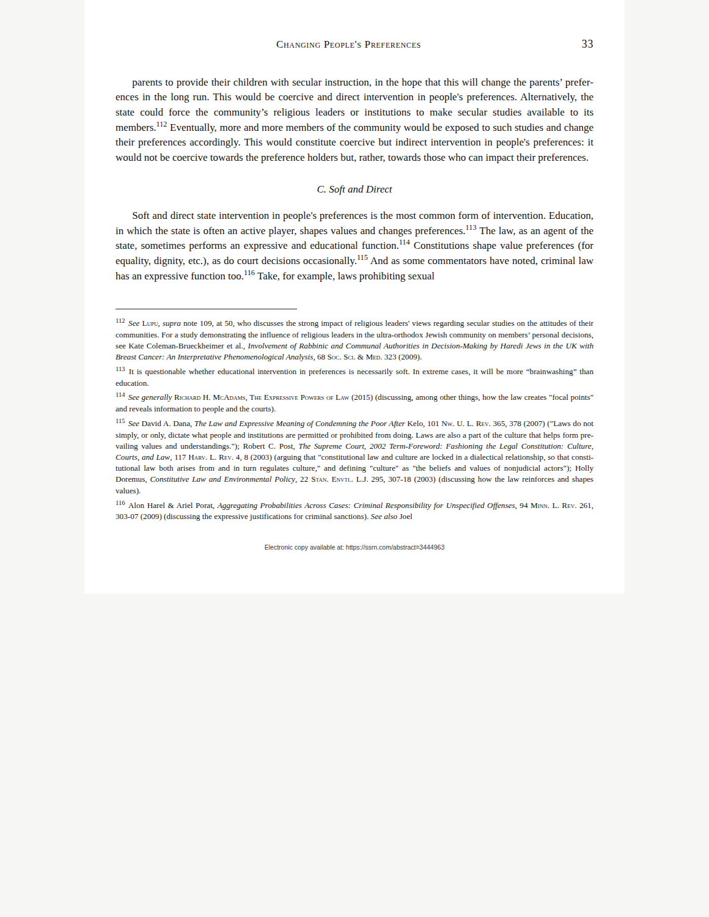Changing People's Preferences 33
parents to provide their children with secular instruction, in the hope that this will change the parents’ preferences in the long run. This would be coercive and direct intervention in people's preferences. Alternatively, the state could force the community’s religious leaders or institutions to make secular studies available to its members.112 Eventually, more and more members of the community would be exposed to such studies and change their preferences accordingly. This would constitute coercive but indirect intervention in people's preferences: it would not be coercive towards the preference holders but, rather, towards those who can impact their preferences.
C. Soft and Direct
Soft and direct state intervention in people's preferences is the most common form of intervention. Education, in which the state is often an active player, shapes values and changes preferences.113 The law, as an agent of the state, sometimes performs an expressive and educational function.114 Constitutions shape value preferences (for equality, dignity, etc.), as do court decisions occasionally.115 And as some commentators have noted, criminal law has an expressive function too.116 Take, for example, laws prohibiting sexual
112 See Lupu, supra note 109, at 50, who discusses the strong impact of religious leaders' views regarding secular studies on the attitudes of their communities. For a study demonstrating the influence of religious leaders in the ultra-orthodox Jewish community on members’ personal decisions, see Kate Coleman-Brueckheimer et al., Involvement of Rabbinic and Communal Authorities in Decision-Making by Haredi Jews in the UK with Breast Cancer: An Interpretative Phenomenological Analysis, 68 Soc. Sci. & Med. 323 (2009).
113 It is questionable whether educational intervention in preferences is necessarily soft. In extreme cases, it will be more “brainwashing” than education.
114 See generally Richard H. McAdams, The Expressive Powers of Law (2015) (discussing, among other things, how the law creates "focal points" and reveals information to people and the courts).
115 See David A. Dana, The Law and Expressive Meaning of Condemning the Poor After Kelo, 101 Nw. U. L. Rev. 365, 378 (2007) ("Laws do not simply, or only, dictate what people and institutions are permitted or prohibited from doing. Laws are also a part of the culture that helps form prevailing values and understandings."); Robert C. Post, The Supreme Court, 2002 Term-Foreword: Fashioning the Legal Constitution: Culture, Courts, and Law, 117 Harv. L. Rev. 4, 8 (2003) (arguing that "constitutional law and culture are locked in a dialectical relationship, so that constitutional law both arises from and in turn regulates culture," and defining "culture" as "the beliefs and values of nonjudicial actors"); Holly Doremus, Constitutive Law and Environmental Policy, 22 Stan. Envtl. L.J. 295, 307-18 (2003) (discussing how the law reinforces and shapes values).
116 Alon Harel & Ariel Porat, Aggregating Probabilities Across Cases: Criminal Responsibility for Unspecified Offenses, 94 Minn. L. Rev. 261, 303-07 (2009) (discussing the expressive justifications for criminal sanctions). See also Joel
Electronic copy available at: https://ssrn.com/abstract=3444963